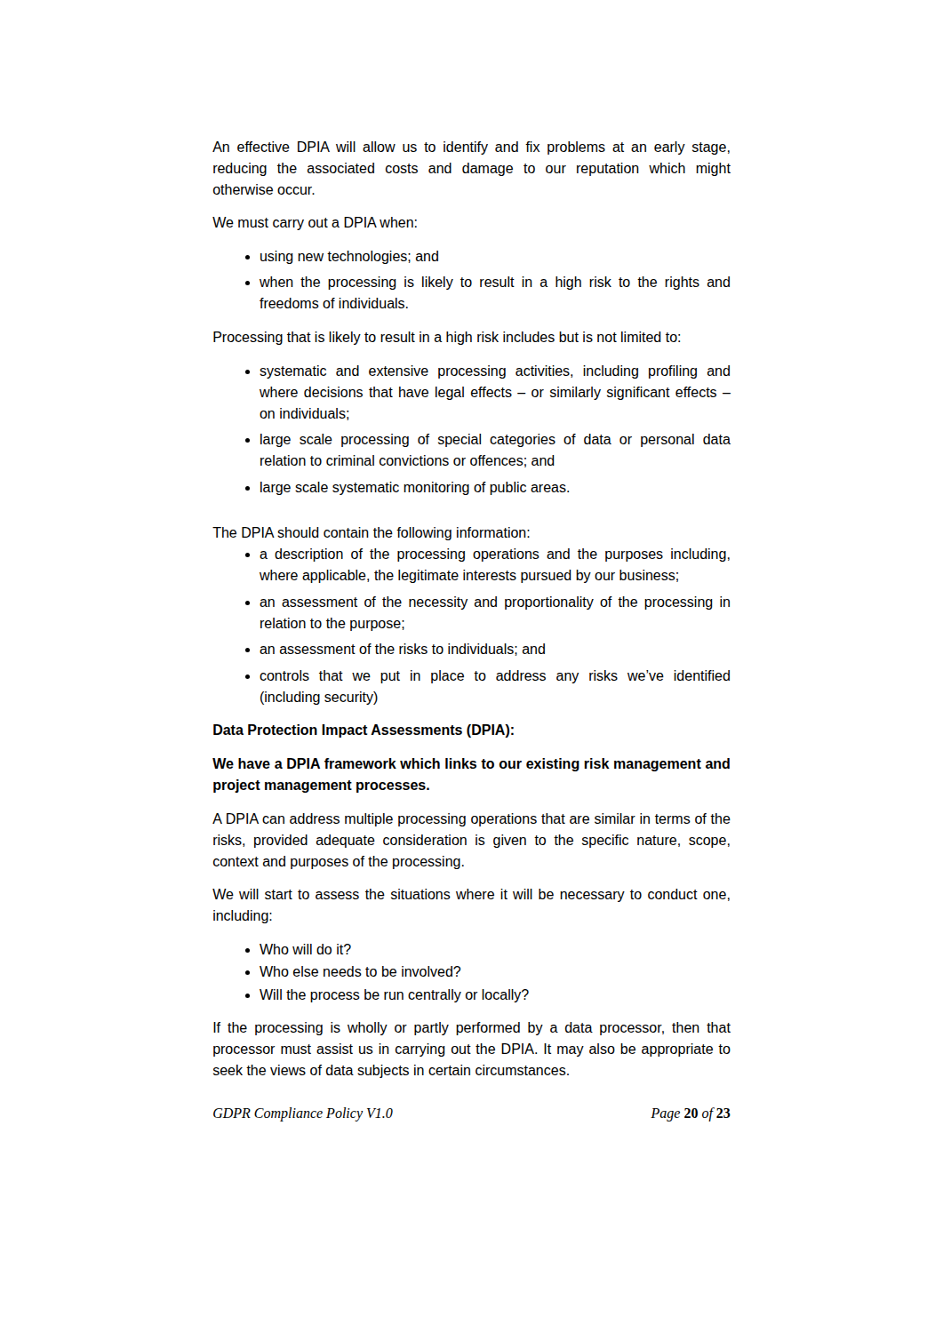An effective DPIA will allow us to identify and fix problems at an early stage, reducing the associated costs and damage to our reputation which might otherwise occur.
We must carry out a DPIA when:
using new technologies; and
when the processing is likely to result in a high risk to the rights and freedoms of individuals.
Processing that is likely to result in a high risk includes but is not limited to:
systematic and extensive processing activities, including profiling and where decisions that have legal effects – or similarly significant effects – on individuals;
large scale processing of special categories of data or personal data relation to criminal convictions or offences; and
large scale systematic monitoring of public areas.
The DPIA should contain the following information:
a description of the processing operations and the purposes including, where applicable, the legitimate interests pursued by our business;
an assessment of the necessity and proportionality of the processing in relation to the purpose;
an assessment of the risks to individuals; and
controls that we put in place to address any risks we’ve identified (including security)
Data Protection Impact Assessments (DPIA):
We have a DPIA framework which links to our existing risk management and project management processes.
A DPIA can address multiple processing operations that are similar in terms of the risks, provided adequate consideration is given to the specific nature, scope, context and purposes of the processing.
We will start to assess the situations where it will be necessary to conduct one, including:
Who will do it?
Who else needs to be involved?
Will the process be run centrally or locally?
If the processing is wholly or partly performed by a data processor, then that processor must assist us in carrying out the DPIA. It may also be appropriate to seek the views of data subjects in certain circumstances.
GDPR Compliance Policy V1.0 Page 20 of 23